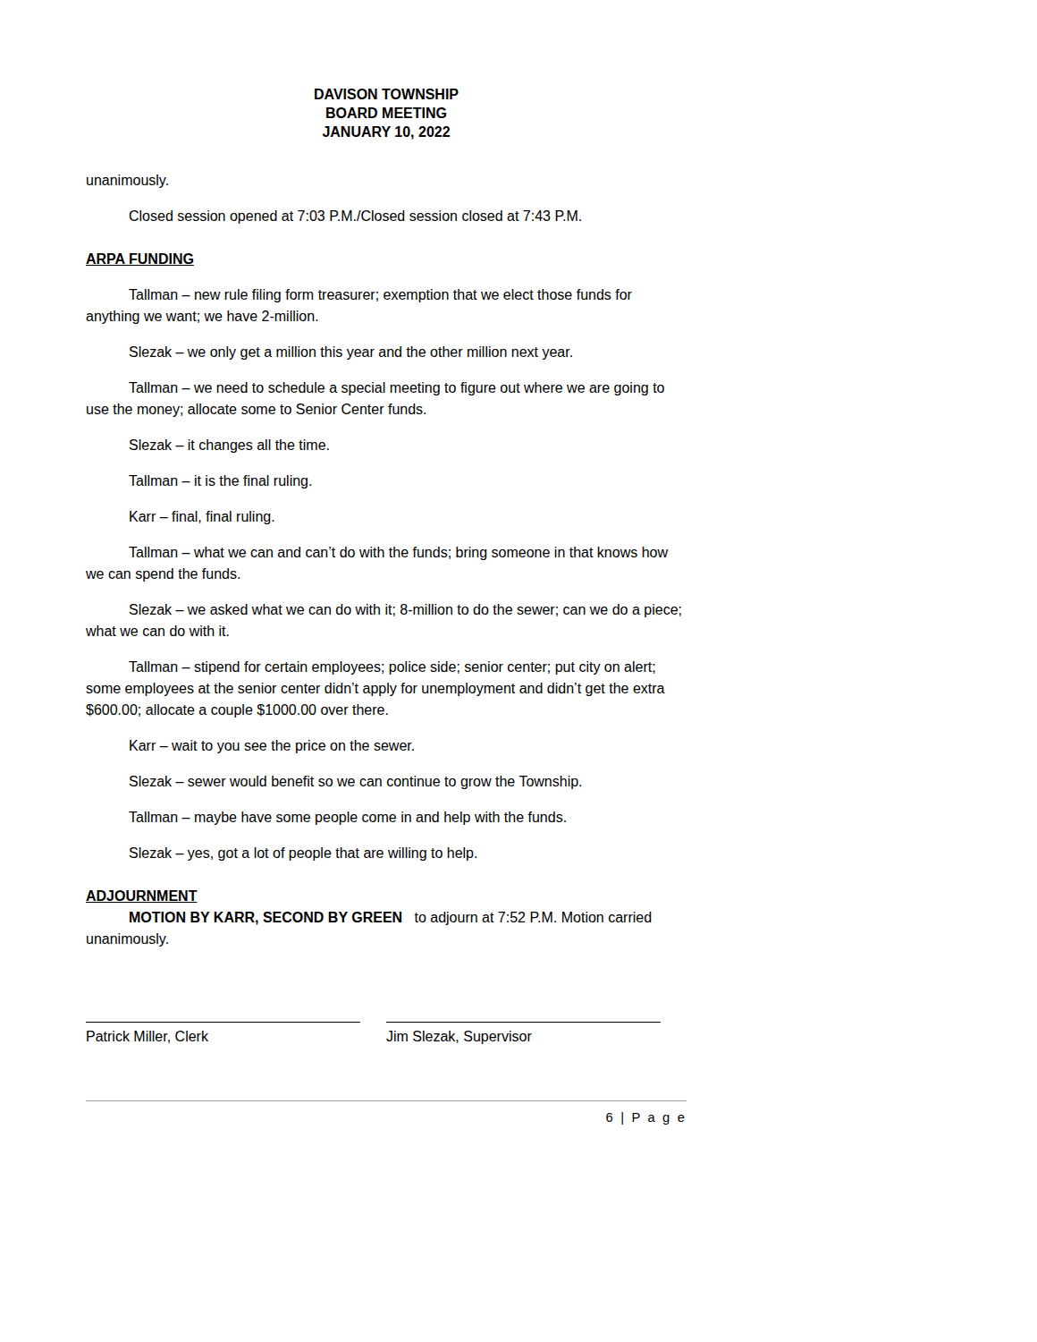DAVISON TOWNSHIP
BOARD MEETING
JANUARY 10, 2022
unanimously.
Closed session opened at 7:03 P.M./Closed session closed at 7:43 P.M.
ARPA FUNDING
Tallman – new rule filing form treasurer; exemption that we elect those funds for anything we want; we have 2-million.
Slezak – we only get a million this year and the other million next year.
Tallman – we need to schedule a special meeting to figure out where we are going to use the money; allocate some to Senior Center funds.
Slezak – it changes all the time.
Tallman – it is the final ruling.
Karr – final, final ruling.
Tallman – what we can and can’t do with the funds; bring someone in that knows how we can spend the funds.
Slezak – we asked what we can do with it; 8-million to do the sewer; can we do a piece; what we can do with it.
Tallman – stipend for certain employees; police side; senior center; put city on alert; some employees at the senior center didn’t apply for unemployment and didn’t get the extra $600.00; allocate a couple $1000.00 over there.
Karr – wait to you see the price on the sewer.
Slezak – sewer would benefit so we can continue to grow the Township.
Tallman – maybe have some people come in and help with the funds.
Slezak – yes, got a lot of people that are willing to help.
ADJOURNMENT
MOTION BY KARR, SECOND BY GREEN to adjourn at 7:52 P.M. Motion carried unanimously.
| Patrick Miller, Clerk | Jim Slezak, Supervisor |
6 | P a g e